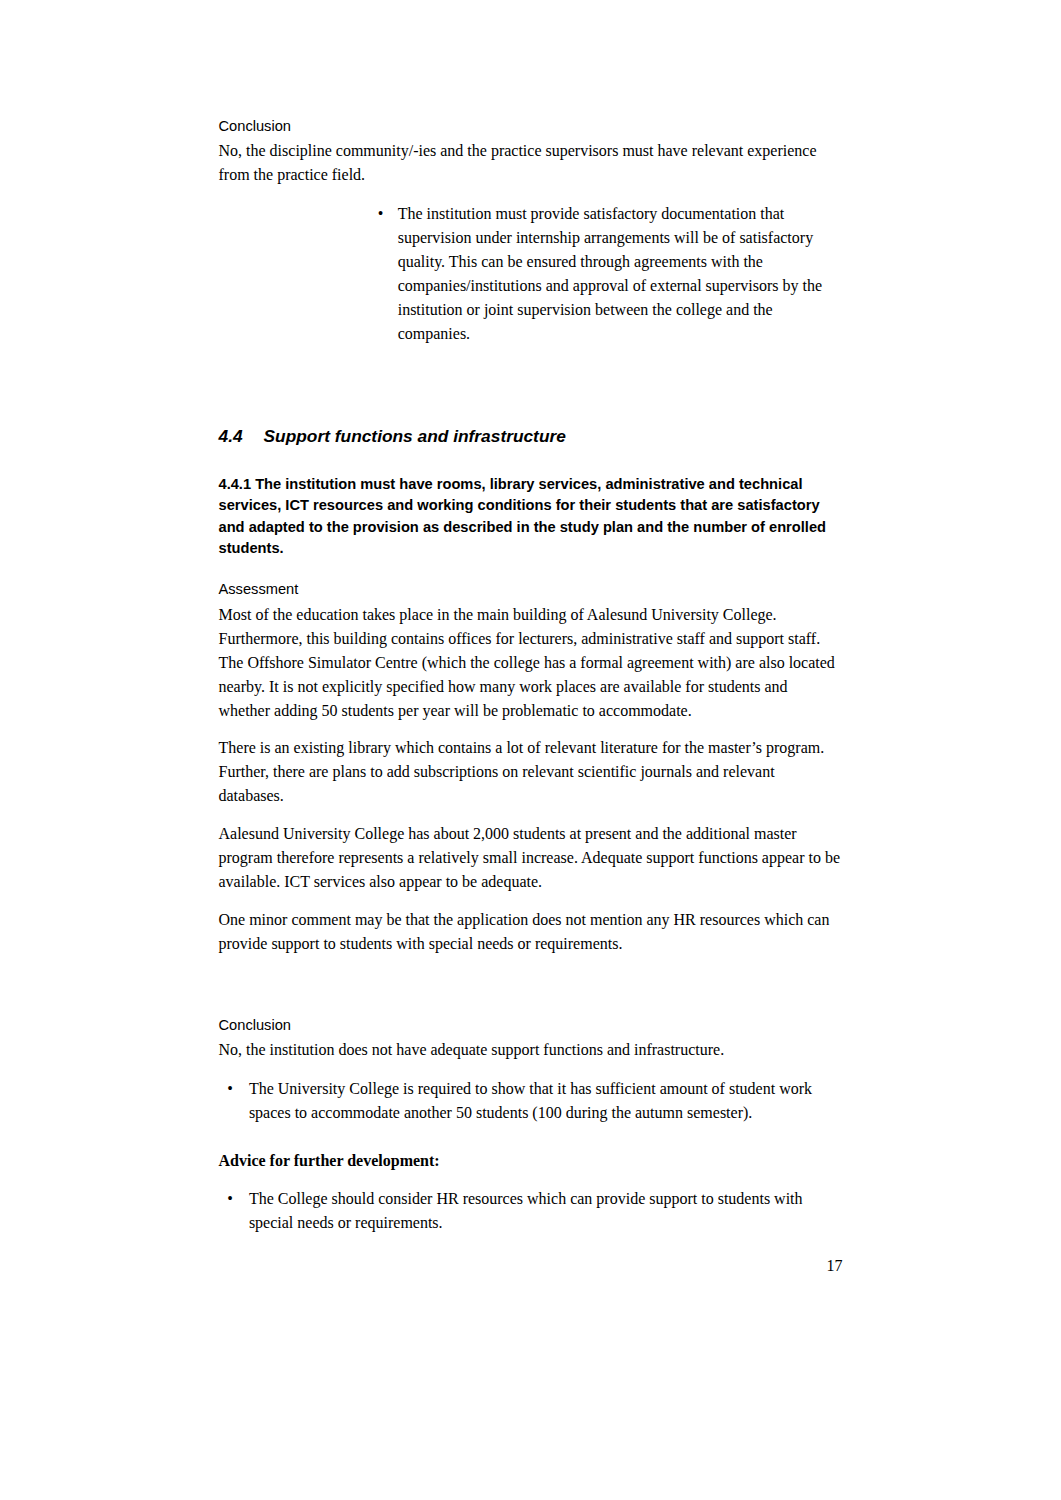Conclusion
No, the discipline community/-ies and the practice supervisors must have relevant experience from the practice field.
The institution must provide satisfactory documentation that supervision under internship arrangements will be of satisfactory quality. This can be ensured through agreements with the companies/institutions and approval of external supervisors by the institution or joint supervision between the college and the companies.
4.4 Support functions and infrastructure
4.4.1 The institution must have rooms, library services, administrative and technical services, ICT resources and working conditions for their students that are satisfactory and adapted to the provision as described in the study plan and the number of enrolled students.
Assessment
Most of the education takes place in the main building of Aalesund University College. Furthermore, this building contains offices for lecturers, administrative staff and support staff. The Offshore Simulator Centre (which the college has a formal agreement with) are also located nearby. It is not explicitly specified how many work places are available for students and whether adding 50 students per year will be problematic to accommodate.
There is an existing library which contains a lot of relevant literature for the master’s program. Further, there are plans to add subscriptions on relevant scientific journals and relevant databases.
Aalesund University College has about 2,000 students at present and the additional master program therefore represents a relatively small increase. Adequate support functions appear to be available. ICT services also appear to be adequate.
One minor comment may be that the application does not mention any HR resources which can provide support to students with special needs or requirements.
Conclusion
No, the institution does not have adequate support functions and infrastructure.
The University College is required to show that it has sufficient amount of student work spaces to accommodate another 50 students (100 during the autumn semester).
Advice for further development:
The College should consider HR resources which can provide support to students with special needs or requirements.
17